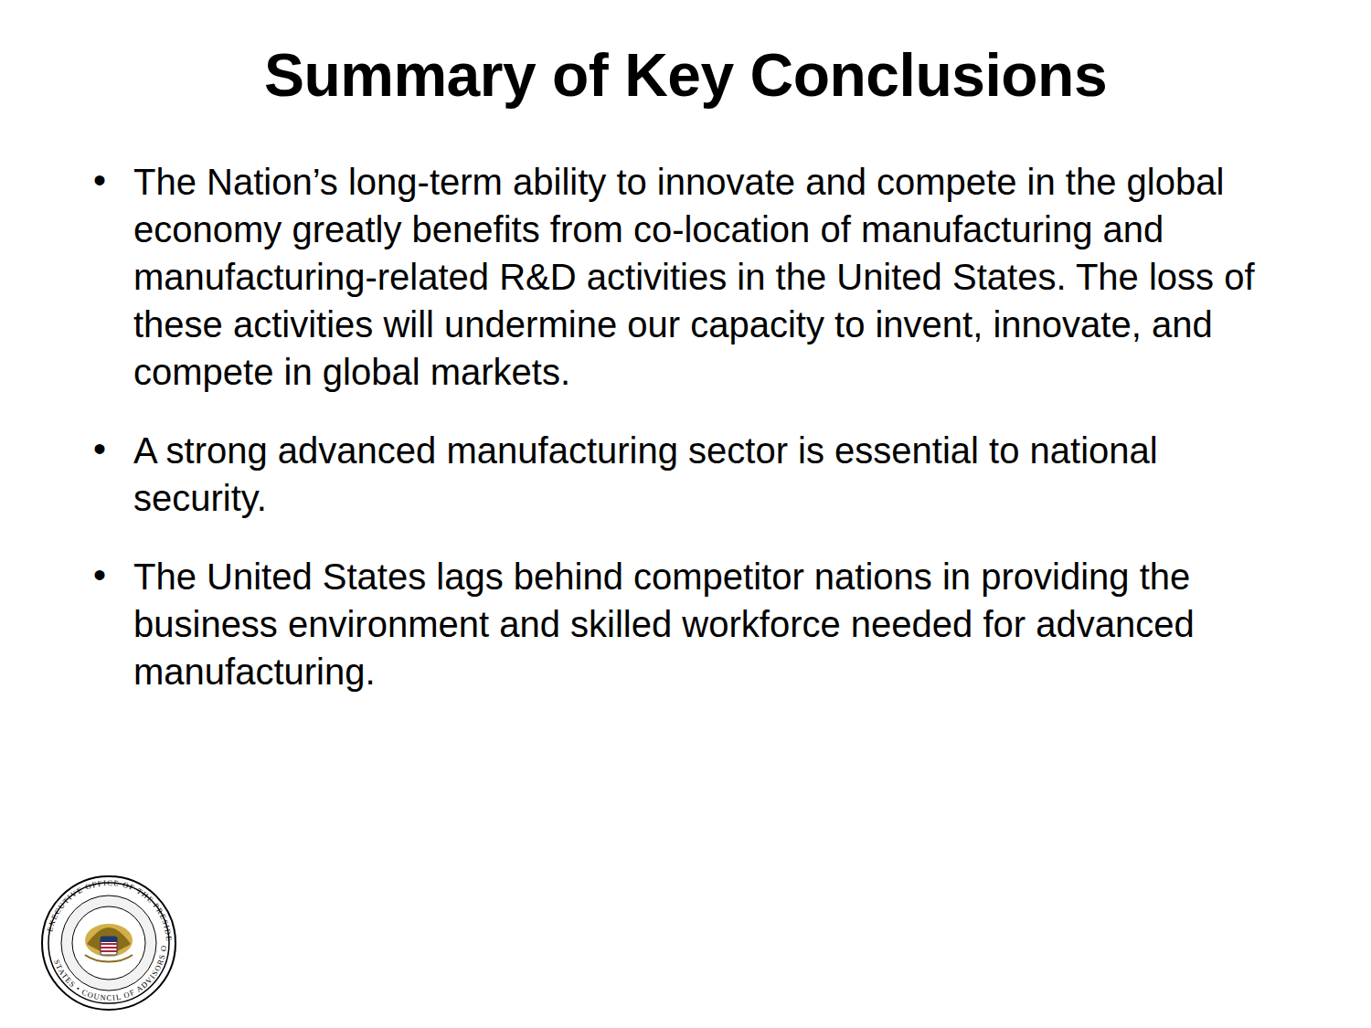Summary of Key Conclusions
The Nation’s long-term ability to innovate and compete in the global economy greatly benefits from co-location of manufacturing and manufacturing-related R&D activities in the United States. The loss of these activities will undermine our capacity to invent, innovate, and compete in global markets.
A strong advanced manufacturing sector is essential to national security.
The United States lags behind competitor nations in providing the business environment and skilled workforce needed for advanced manufacturing.
EXECUTIVE OFFICE OF THE PRESIDENT OF THE UNITED STATES • COUNCIL OF ADVISORS ON SCIENCE AND